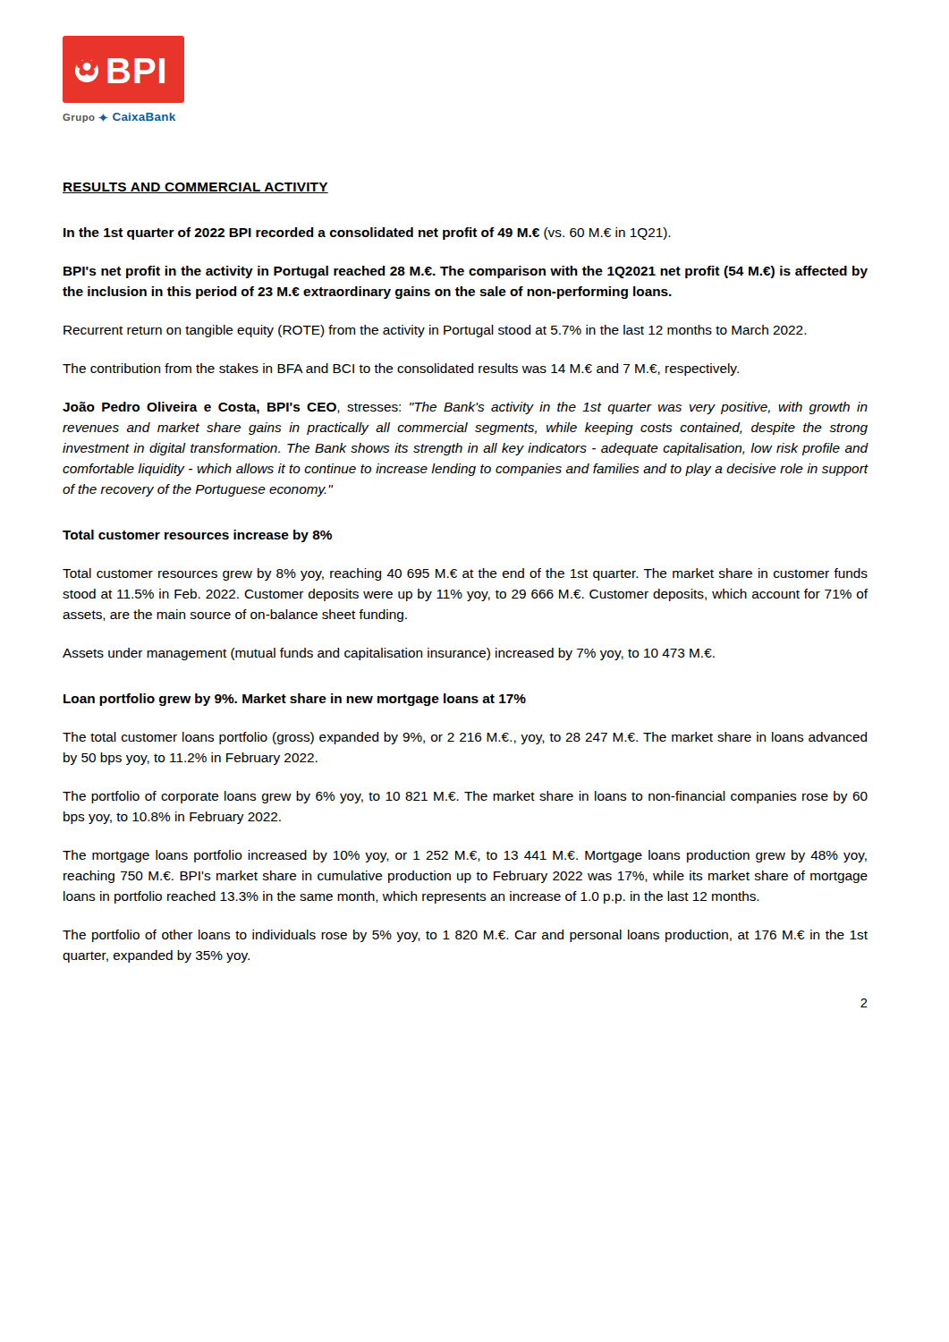BPI
Grupo✦CaixaBank
RESULTS AND COMMERCIAL ACTIVITY
In the 1st quarter of 2022 BPI recorded a consolidated net profit of 49 M.€ (vs. 60 M.€ in 1Q21).
BPI's net profit in the activity in Portugal reached 28 M.€. The comparison with the 1Q2021 net profit (54 M.€) is affected by the inclusion in this period of 23 M.€ extraordinary gains on the sale of non-performing loans.
Recurrent return on tangible equity (ROTE) from the activity in Portugal stood at 5.7% in the last 12 months to March 2022.
The contribution from the stakes in BFA and BCI to the consolidated results was 14 M.€ and 7 M.€, respectively.
João Pedro Oliveira e Costa, BPI's CEO, stresses: "The Bank's activity in the 1st quarter was very positive, with growth in revenues and market share gains in practically all commercial segments, while keeping costs contained, despite the strong investment in digital transformation. The Bank shows its strength in all key indicators - adequate capitalisation, low risk profile and comfortable liquidity - which allows it to continue to increase lending to companies and families and to play a decisive role in support of the recovery of the Portuguese economy."
Total customer resources increase by 8%
Total customer resources grew by 8% yoy, reaching 40 695 M.€ at the end of the 1st quarter. The market share in customer funds stood at 11.5% in Feb. 2022. Customer deposits were up by 11% yoy, to 29 666 M.€. Customer deposits, which account for 71% of assets, are the main source of on-balance sheet funding.
Assets under management (mutual funds and capitalisation insurance) increased by 7% yoy, to 10 473 M.€.
Loan portfolio grew by 9%. Market share in new mortgage loans at 17%
The total customer loans portfolio (gross) expanded by 9%, or 2 216 M.€., yoy, to 28 247 M.€. The market share in loans advanced by 50 bps yoy, to 11.2% in February 2022.
The portfolio of corporate loans grew by 6% yoy, to 10 821 M.€. The market share in loans to non-financial companies rose by 60 bps yoy, to 10.8% in February 2022.
The mortgage loans portfolio increased by 10% yoy, or 1 252 M.€, to 13 441 M.€. Mortgage loans production grew by 48% yoy, reaching 750 M.€. BPI's market share in cumulative production up to February 2022 was 17%, while its market share of mortgage loans in portfolio reached 13.3% in the same month, which represents an increase of 1.0 p.p. in the last 12 months.
The portfolio of other loans to individuals rose by 5% yoy, to 1 820 M.€. Car and personal loans production, at 176 M.€ in the 1st quarter, expanded by 35% yoy.
2